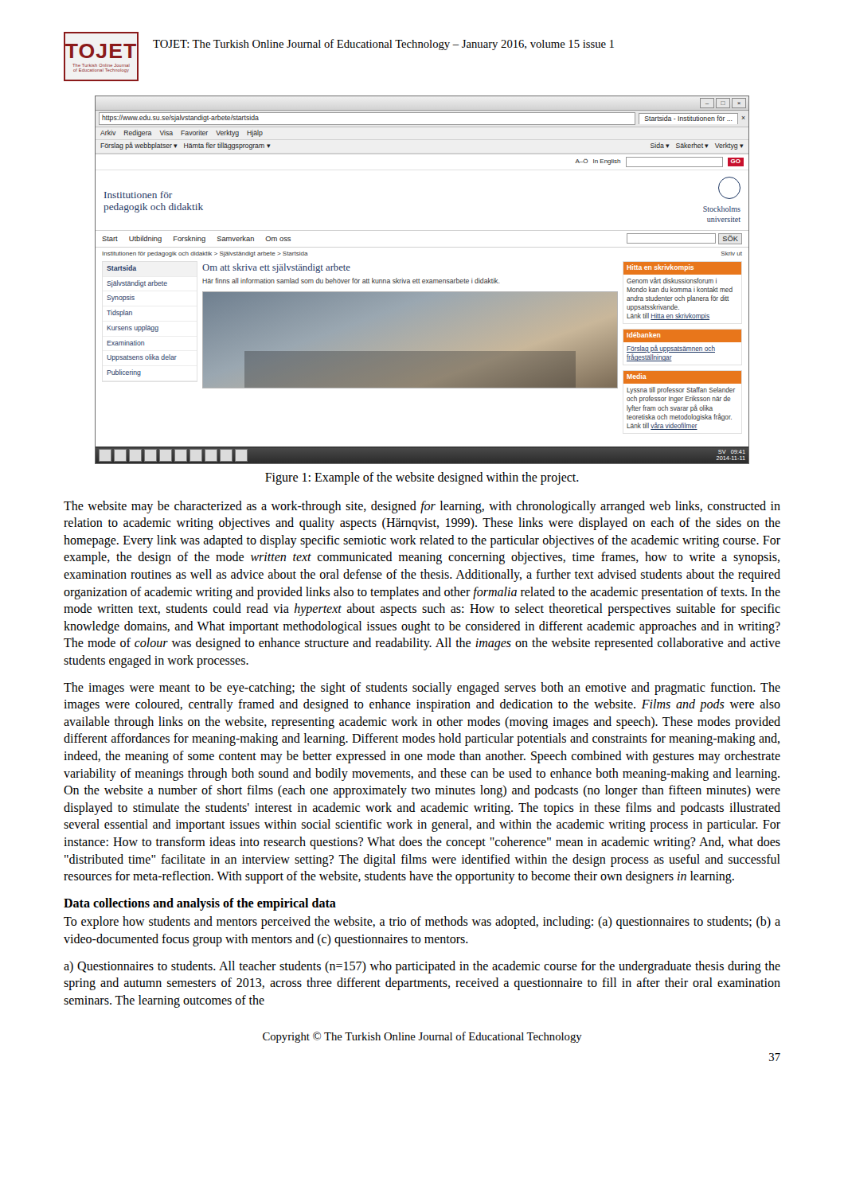TOJET
The Turkish Online Journal
of Educational Technology
TOJET: The Turkish Online Journal of Educational Technology – January 2016, volume 15 issue 1
–□×
https://www.edu.su.se/sjalvstandigt-arbete/startsida Startsida - Institutionen för ... ×
Arkiv Redigera Visa Favoriter Verktyg Hjälp
Förslag på webbplatser ▾ Hämta fler tilläggsprogram ▾
Sida ▾ Säkerhet ▾ Verktyg ▾
A–Ö In English GO
Institutionen för
pedagogik och didaktik
Stockholms
universitet
Start
Utbildning
Forskning
Samverkan
Om oss
SÖK
Institutionen för pedagogik och didaktik > Självständigt arbete > Startsida Skriv ut
Startsida
Självständigt arbete
Synopsis
Tidsplan
Kursens upplägg
Examination
Uppsatsens olika delar
Publicering
Om att skriva ett självständigt arbete
Här finns all information samlad som du behöver för att kunna skriva ett examensarbete i didaktik.
Hitta en skrivkompis
Genom vårt diskussionsforum i Mondo kan du komma i kontakt med andra studenter och planera för ditt uppsatsskrivande.
Länk till Hitta en skrivkompis
Idébanken
Förslag på uppsatsämnen och frågeställningar
Media
Lyssna till professor Staffan Selander och professor Inger Eriksson när de lyfter fram och svarar på olika teoretiska och metodologiska frågor.
Länk till våra videofilmer
SV 09:41
2014-11-11
Figure 1: Example of the website designed within the project.
The website may be characterized as a work-through site, designed for learning, with chronologically arranged web links, constructed in relation to academic writing objectives and quality aspects (Härnqvist, 1999). These links were displayed on each of the sides on the homepage. Every link was adapted to display specific semiotic work related to the particular objectives of the academic writing course. For example, the design of the mode written text communicated meaning concerning objectives, time frames, how to write a synopsis, examination routines as well as advice about the oral defense of the thesis. Additionally, a further text advised students about the required organization of academic writing and provided links also to templates and other formalia related to the academic presentation of texts. In the mode written text, students could read via hypertext about aspects such as: How to select theoretical perspectives suitable for specific knowledge domains, and What important methodological issues ought to be considered in different academic approaches and in writing? The mode of colour was designed to enhance structure and readability. All the images on the website represented collaborative and active students engaged in work processes.
The images were meant to be eye-catching; the sight of students socially engaged serves both an emotive and pragmatic function. The images were coloured, centrally framed and designed to enhance inspiration and dedication to the website. Films and pods were also available through links on the website, representing academic work in other modes (moving images and speech). These modes provided different affordances for meaning-making and learning. Different modes hold particular potentials and constraints for meaning-making and, indeed, the meaning of some content may be better expressed in one mode than another. Speech combined with gestures may orchestrate variability of meanings through both sound and bodily movements, and these can be used to enhance both meaning-making and learning. On the website a number of short films (each one approximately two minutes long) and podcasts (no longer than fifteen minutes) were displayed to stimulate the students' interest in academic work and academic writing. The topics in these films and podcasts illustrated several essential and important issues within social scientific work in general, and within the academic writing process in particular. For instance: How to transform ideas into research questions? What does the concept "coherence" mean in academic writing? And, what does "distributed time" facilitate in an interview setting? The digital films were identified within the design process as useful and successful resources for meta-reflection. With support of the website, students have the opportunity to become their own designers in learning.
Data collections and analysis of the empirical data
To explore how students and mentors perceived the website, a trio of methods was adopted, including: (a) questionnaires to students; (b) a video-documented focus group with mentors and (c) questionnaires to mentors.
a) Questionnaires to students. All teacher students (n=157) who participated in the academic course for the undergraduate thesis during the spring and autumn semesters of 2013, across three different departments, received a questionnaire to fill in after their oral examination seminars. The learning outcomes of the
Copyright © The Turkish Online Journal of Educational Technology
37